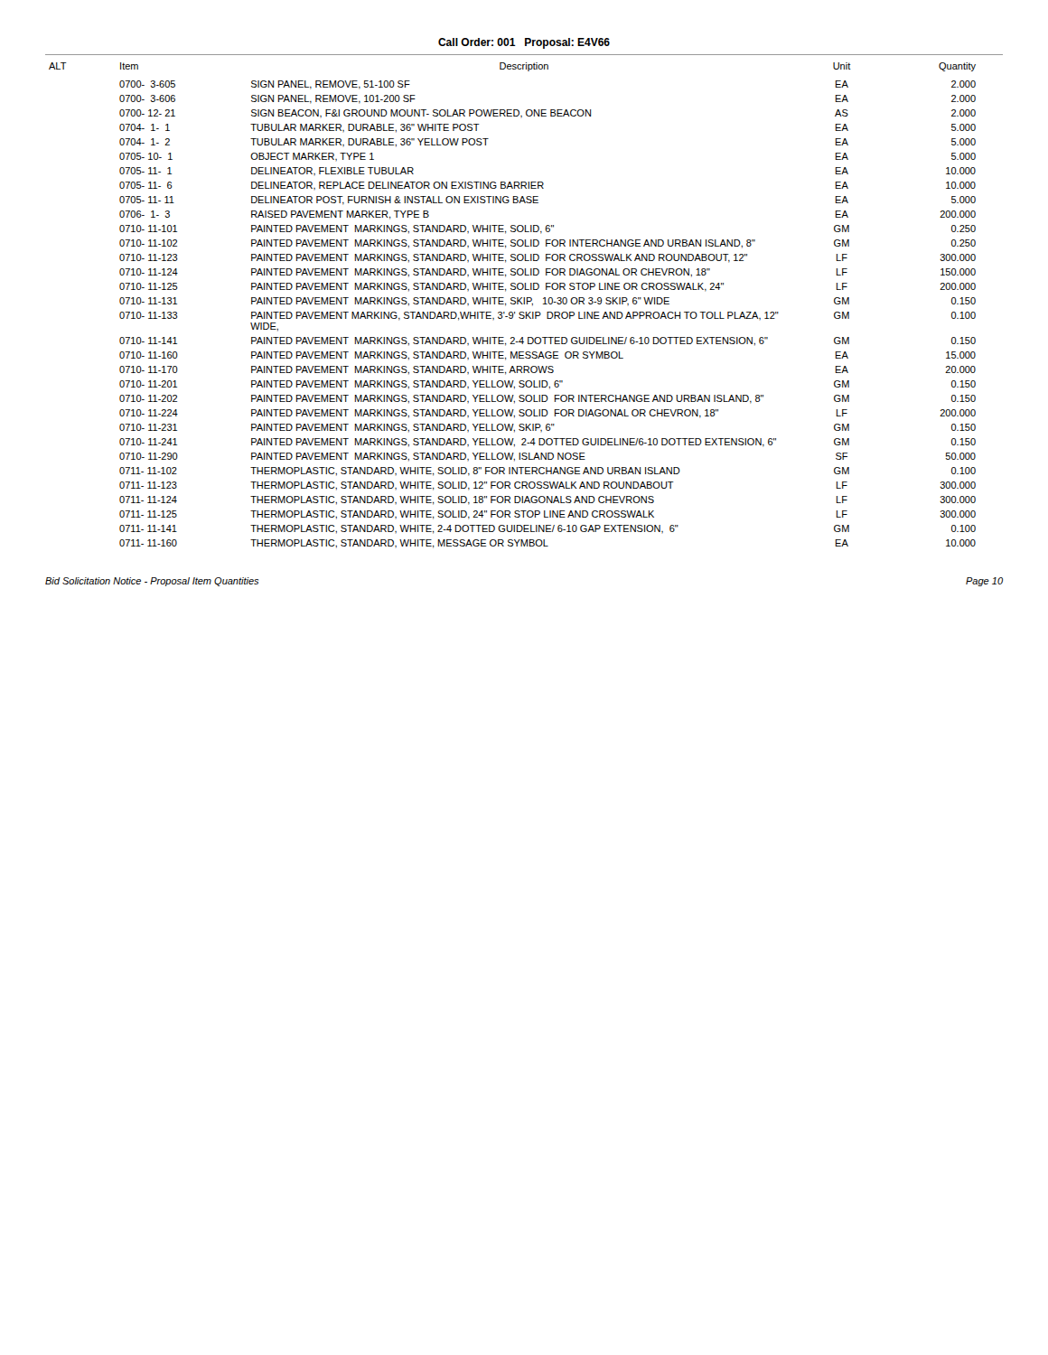Call Order: 001 Proposal: E4V66
| ALT | Item | Description | Unit | Quantity |
| --- | --- | --- | --- | --- |
| | 0700- 3-605 | SIGN PANEL, REMOVE, 51-100 SF | EA | 2.000 |
| | 0700- 3-606 | SIGN PANEL, REMOVE, 101-200 SF | EA | 2.000 |
| | 0700- 12- 21 | SIGN BEACON, F&I GROUND MOUNT- SOLAR POWERED, ONE BEACON | AS | 2.000 |
| | 0704- 1- 1 | TUBULAR MARKER, DURABLE, 36" WHITE POST | EA | 5.000 |
| | 0704- 1- 2 | TUBULAR MARKER, DURABLE, 36" YELLOW POST | EA | 5.000 |
| | 0705- 10- 1 | OBJECT MARKER, TYPE 1 | EA | 5.000 |
| | 0705- 11- 1 | DELINEATOR, FLEXIBLE TUBULAR | EA | 10.000 |
| | 0705- 11- 6 | DELINEATOR, REPLACE DELINEATOR ON EXISTING BARRIER | EA | 10.000 |
| | 0705- 11- 11 | DELINEATOR POST, FURNISH & INSTALL ON EXISTING BASE | EA | 5.000 |
| | 0706- 1- 3 | RAISED PAVEMENT MARKER, TYPE B | EA | 200.000 |
| | 0710- 11-101 | PAINTED PAVEMENT MARKINGS, STANDARD, WHITE, SOLID, 6" | GM | 0.250 |
| | 0710- 11-102 | PAINTED PAVEMENT MARKINGS, STANDARD, WHITE, SOLID FOR INTERCHANGE AND URBAN ISLAND, 8" | GM | 0.250 |
| | 0710- 11-123 | PAINTED PAVEMENT MARKINGS, STANDARD, WHITE, SOLID FOR CROSSWALK AND ROUNDABOUT, 12" | LF | 300.000 |
| | 0710- 11-124 | PAINTED PAVEMENT MARKINGS, STANDARD, WHITE, SOLID FOR DIAGONAL OR CHEVRON, 18" | LF | 150.000 |
| | 0710- 11-125 | PAINTED PAVEMENT MARKINGS, STANDARD, WHITE, SOLID FOR STOP LINE OR CROSSWALK, 24" | LF | 200.000 |
| | 0710- 11-131 | PAINTED PAVEMENT MARKINGS, STANDARD, WHITE, SKIP, 10-30 OR 3-9 SKIP, 6" WIDE | GM | 0.150 |
| | 0710- 11-133 | PAINTED PAVEMENT MARKING, STANDARD,WHITE, 3'-9' SKIP DROP LINE AND APPROACH TO TOLL PLAZA, 12" WIDE, | GM | 0.100 |
| | 0710- 11-141 | PAINTED PAVEMENT MARKINGS, STANDARD, WHITE, 2-4 DOTTED GUIDELINE/ 6-10 DOTTED EXTENSION, 6" | GM | 0.150 |
| | 0710- 11-160 | PAINTED PAVEMENT MARKINGS, STANDARD, WHITE, MESSAGE OR SYMBOL | EA | 15.000 |
| | 0710- 11-170 | PAINTED PAVEMENT MARKINGS, STANDARD, WHITE, ARROWS | EA | 20.000 |
| | 0710- 11-201 | PAINTED PAVEMENT MARKINGS, STANDARD, YELLOW, SOLID, 6" | GM | 0.150 |
| | 0710- 11-202 | PAINTED PAVEMENT MARKINGS, STANDARD, YELLOW, SOLID FOR INTERCHANGE AND URBAN ISLAND, 8" | GM | 0.150 |
| | 0710- 11-224 | PAINTED PAVEMENT MARKINGS, STANDARD, YELLOW, SOLID FOR DIAGONAL OR CHEVRON, 18" | LF | 200.000 |
| | 0710- 11-231 | PAINTED PAVEMENT MARKINGS, STANDARD, YELLOW, SKIP, 6" | GM | 0.150 |
| | 0710- 11-241 | PAINTED PAVEMENT MARKINGS, STANDARD, YELLOW, 2-4 DOTTED GUIDELINE/6-10 DOTTED EXTENSION, 6" | GM | 0.150 |
| | 0710- 11-290 | PAINTED PAVEMENT MARKINGS, STANDARD, YELLOW, ISLAND NOSE | SF | 50.000 |
| | 0711- 11-102 | THERMOPLASTIC, STANDARD, WHITE, SOLID, 8" FOR INTERCHANGE AND URBAN ISLAND | GM | 0.100 |
| | 0711- 11-123 | THERMOPLASTIC, STANDARD, WHITE, SOLID, 12" FOR CROSSWALK AND ROUNDABOUT | LF | 300.000 |
| | 0711- 11-124 | THERMOPLASTIC, STANDARD, WHITE, SOLID, 18" FOR DIAGONALS AND CHEVRONS | LF | 300.000 |
| | 0711- 11-125 | THERMOPLASTIC, STANDARD, WHITE, SOLID, 24" FOR STOP LINE AND CROSSWALK | LF | 300.000 |
| | 0711- 11-141 | THERMOPLASTIC, STANDARD, WHITE, 2-4 DOTTED GUIDELINE/ 6-10 GAP EXTENSION, 6" | GM | 0.100 |
| | 0711- 11-160 | THERMOPLASTIC, STANDARD, WHITE, MESSAGE OR SYMBOL | EA | 10.000 |
Bid Solicitation Notice - Proposal Item Quantities Page 10